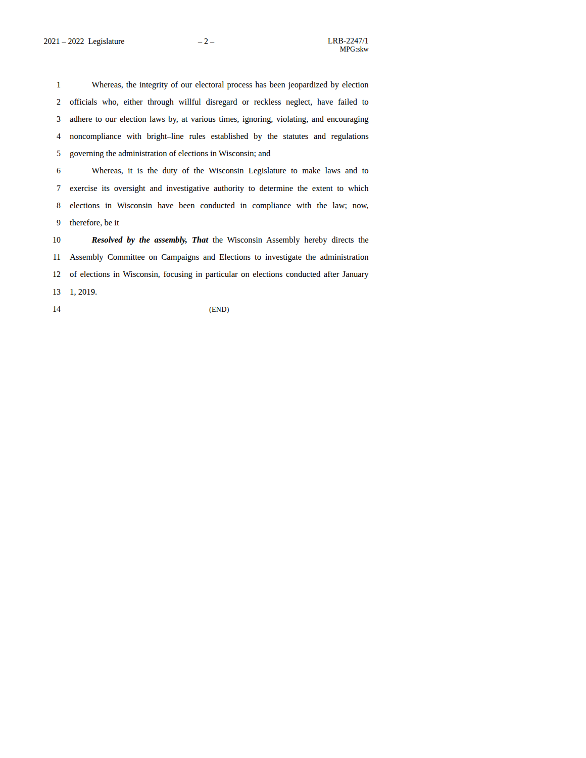2021 – 2022 Legislature
– 2 –
LRB-2247/1 MPG:skw
Whereas, the integrity of our electoral process has been jeopardized by election
officials who, either through willful disregard or reckless neglect, have failed to
adhere to our election laws by, at various times, ignoring, violating, and encouraging
noncompliance with bright–line rules established by the statutes and regulations
governing the administration of elections in Wisconsin; and
Whereas, it is the duty of the Wisconsin Legislature to make laws and to
exercise its oversight and investigative authority to determine the extent to which
elections in Wisconsin have been conducted in compliance with the law; now,
therefore, be it
Resolved by the assembly, That the Wisconsin Assembly hereby directs the
Assembly Committee on Campaigns and Elections to investigate the administration
of elections in Wisconsin, focusing in particular on elections conducted after January
1, 2019.
(END)